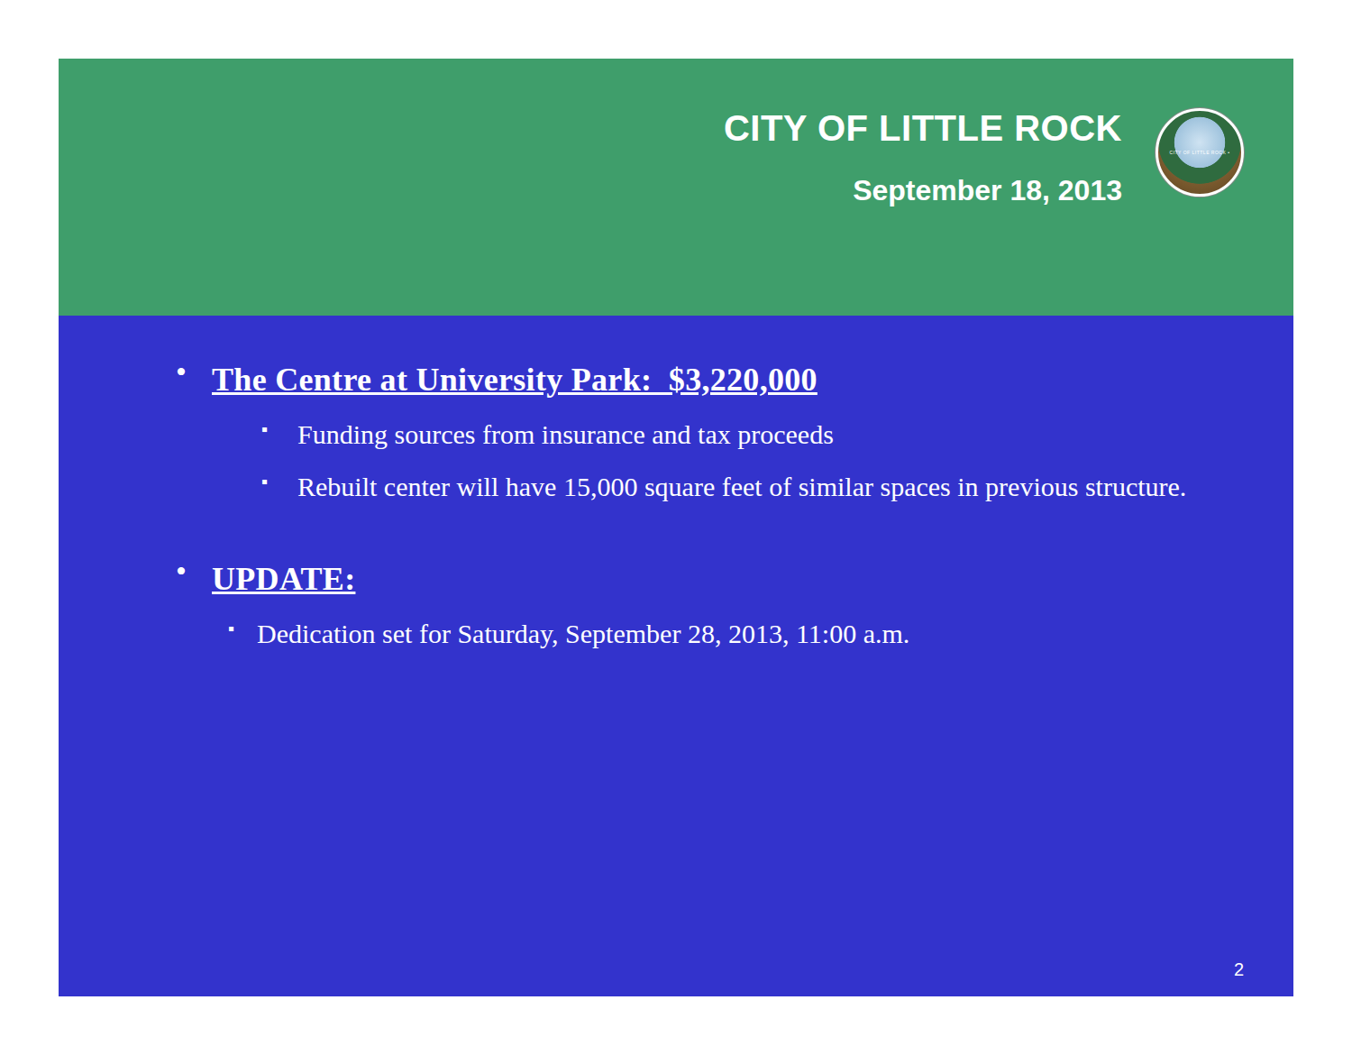CITY OF LITTLE ROCK
September 18, 2013
The Centre at University Park: $3,220,000
Funding sources from insurance and tax proceeds
Rebuilt center will have 15,000 square feet of similar spaces in previous structure.
UPDATE:
Dedication set for Saturday, September 28, 2013, 11:00 a.m.
2